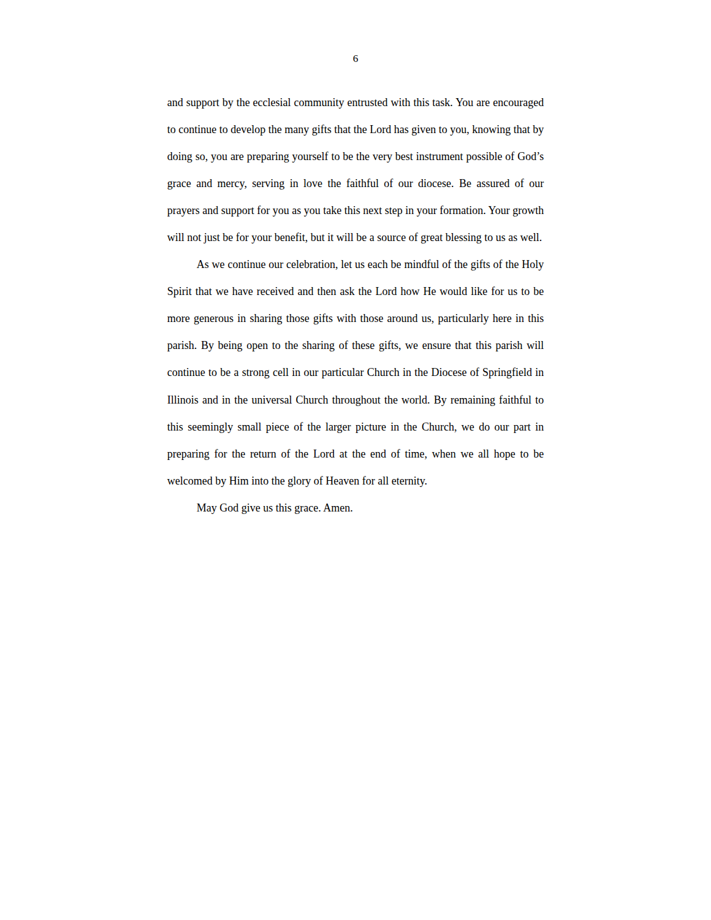6
and support by the ecclesial community entrusted with this task. You are encouraged to continue to develop the many gifts that the Lord has given to you, knowing that by doing so, you are preparing yourself to be the very best instrument possible of God’s grace and mercy, serving in love the faithful of our diocese. Be assured of our prayers and support for you as you take this next step in your formation. Your growth will not just be for your benefit, but it will be a source of great blessing to us as well.
As we continue our celebration, let us each be mindful of the gifts of the Holy Spirit that we have received and then ask the Lord how He would like for us to be more generous in sharing those gifts with those around us, particularly here in this parish. By being open to the sharing of these gifts, we ensure that this parish will continue to be a strong cell in our particular Church in the Diocese of Springfield in Illinois and in the universal Church throughout the world. By remaining faithful to this seemingly small piece of the larger picture in the Church, we do our part in preparing for the return of the Lord at the end of time, when we all hope to be welcomed by Him into the glory of Heaven for all eternity.
May God give us this grace. Amen.